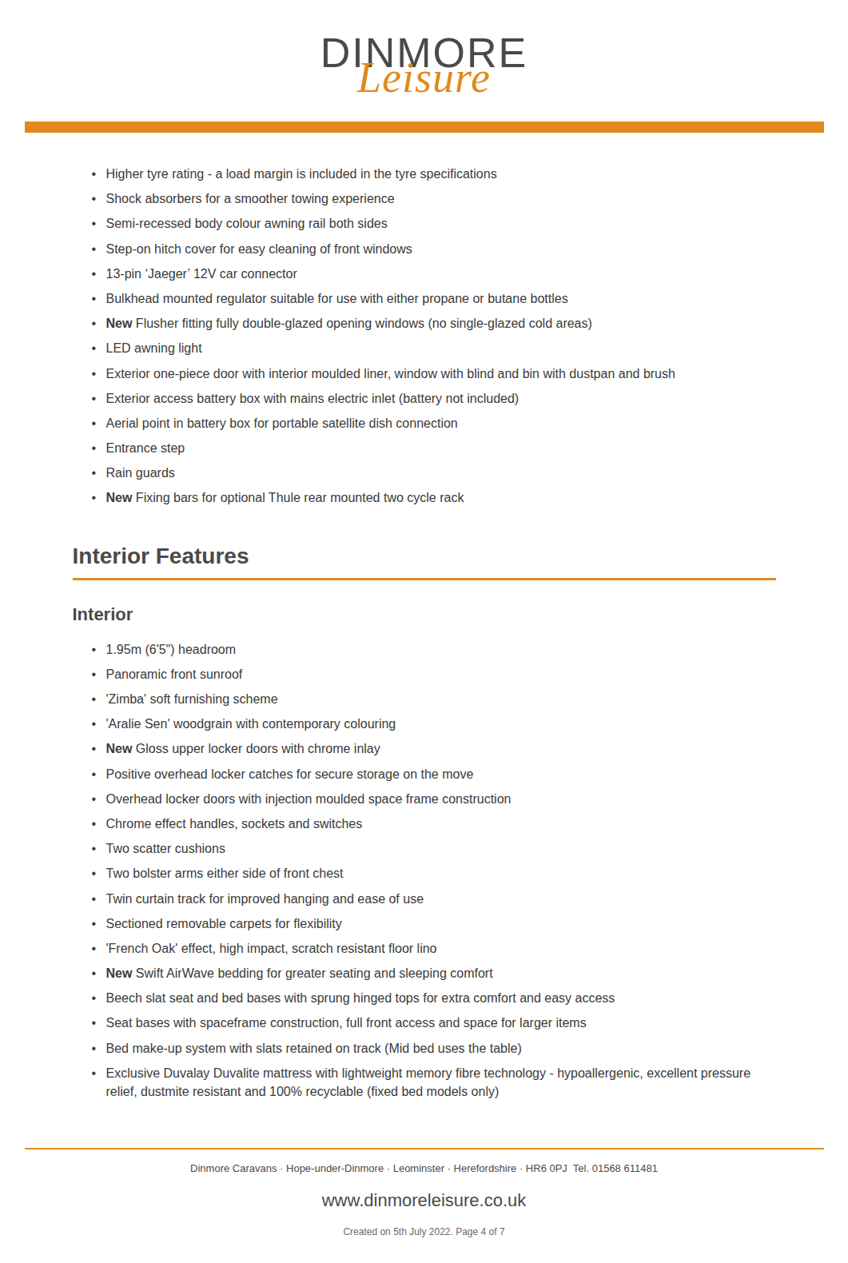DINMORE Leisure
Higher tyre rating - a load margin is included in the tyre specifications
Shock absorbers for a smoother towing experience
Semi-recessed body colour awning rail both sides
Step-on hitch cover for easy cleaning of front windows
13-pin ‘Jaeger’ 12V car connector
Bulkhead mounted regulator suitable for use with either propane or butane bottles
New Flusher fitting fully double-glazed opening windows (no single-glazed cold areas)
LED awning light
Exterior one-piece door with interior moulded liner, window with blind and bin with dustpan and brush
Exterior access battery box with mains electric inlet (battery not included)
Aerial point in battery box for portable satellite dish connection
Entrance step
Rain guards
New Fixing bars for optional Thule rear mounted two cycle rack
Interior Features
Interior
1.95m (6'5") headroom
Panoramic front sunroof
'Zimba' soft furnishing scheme
'Aralie Sen' woodgrain with contemporary colouring
New Gloss upper locker doors with chrome inlay
Positive overhead locker catches for secure storage on the move
Overhead locker doors with injection moulded space frame construction
Chrome effect handles, sockets and switches
Two scatter cushions
Two bolster arms either side of front chest
Twin curtain track for improved hanging and ease of use
Sectioned removable carpets for flexibility
'French Oak' effect, high impact, scratch resistant floor lino
New Swift AirWave bedding for greater seating and sleeping comfort
Beech slat seat and bed bases with sprung hinged tops for extra comfort and easy access
Seat bases with spaceframe construction, full front access and space for larger items
Bed make-up system with slats retained on track (Mid bed uses the table)
Exclusive Duvalay Duvalite mattress with lightweight memory fibre technology - hypoallergenic, excellent pressure relief, dustmite resistant and 100% recyclable (fixed bed models only)
Dinmore Caravans · Hope-under-Dinmore · Leominster · Herefordshire · HR6 0PJ Tel. 01568 611481
www.dinmoreleisure.co.uk
Created on 5th July 2022. Page 4 of 7